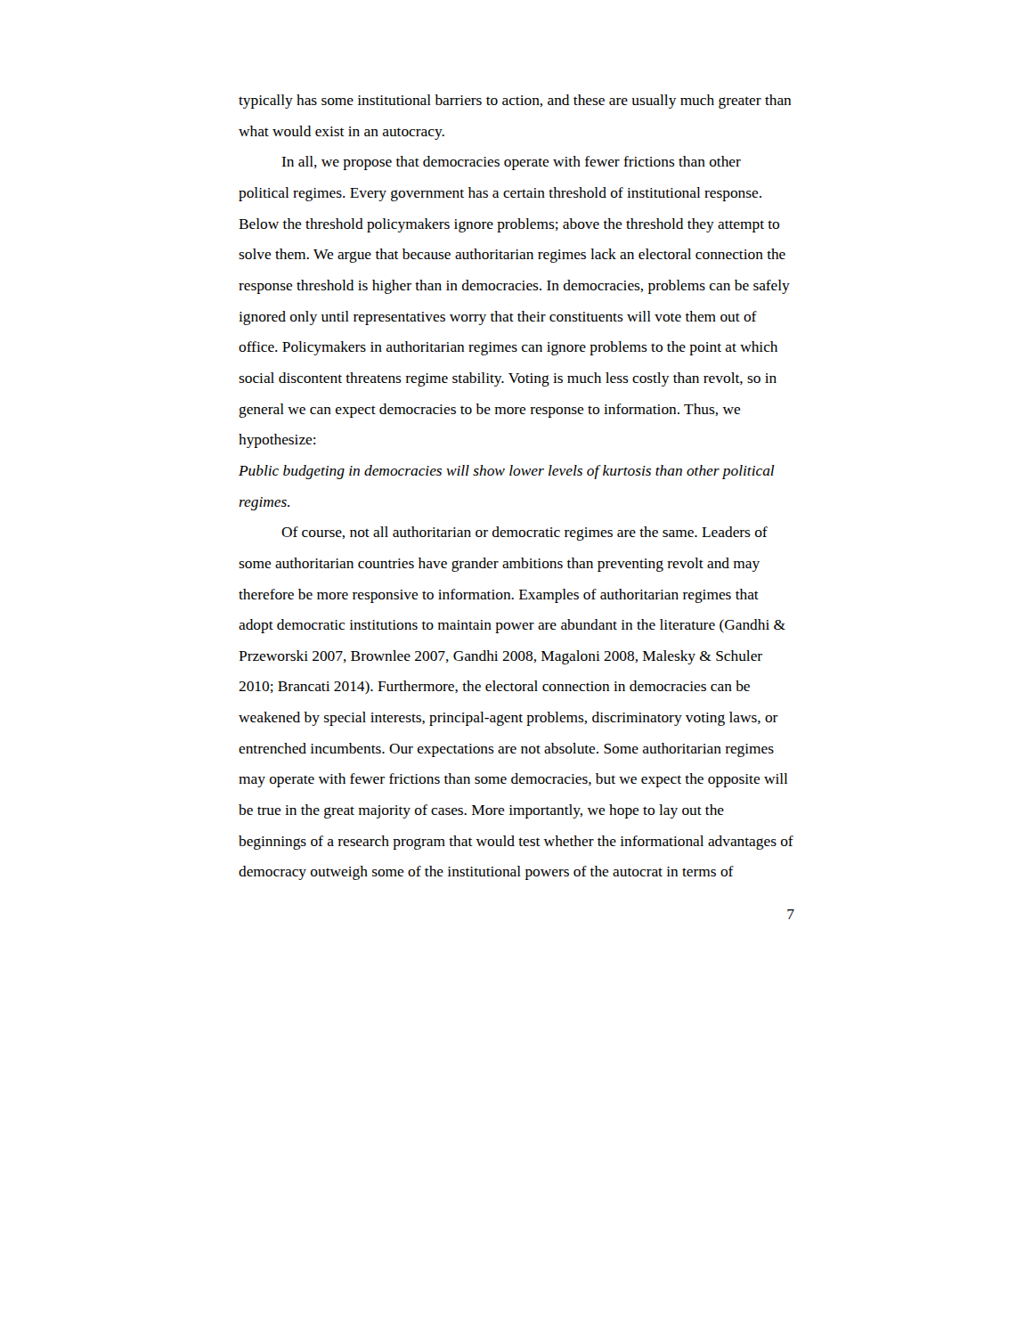typically has some institutional barriers to action, and these are usually much greater than what would exist in an autocracy.
In all, we propose that democracies operate with fewer frictions than other political regimes. Every government has a certain threshold of institutional response. Below the threshold policymakers ignore problems; above the threshold they attempt to solve them. We argue that because authoritarian regimes lack an electoral connection the response threshold is higher than in democracies. In democracies, problems can be safely ignored only until representatives worry that their constituents will vote them out of office. Policymakers in authoritarian regimes can ignore problems to the point at which social discontent threatens regime stability. Voting is much less costly than revolt, so in general we can expect democracies to be more response to information. Thus, we hypothesize:
Public budgeting in democracies will show lower levels of kurtosis than other political regimes.
Of course, not all authoritarian or democratic regimes are the same. Leaders of some authoritarian countries have grander ambitions than preventing revolt and may therefore be more responsive to information. Examples of authoritarian regimes that adopt democratic institutions to maintain power are abundant in the literature (Gandhi & Przeworski 2007, Brownlee 2007, Gandhi 2008, Magaloni 2008, Malesky & Schuler 2010; Brancati 2014). Furthermore, the electoral connection in democracies can be weakened by special interests, principal-agent problems, discriminatory voting laws, or entrenched incumbents. Our expectations are not absolute. Some authoritarian regimes may operate with fewer frictions than some democracies, but we expect the opposite will be true in the great majority of cases. More importantly, we hope to lay out the beginnings of a research program that would test whether the informational advantages of democracy outweigh some of the institutional powers of the autocrat in terms of
7